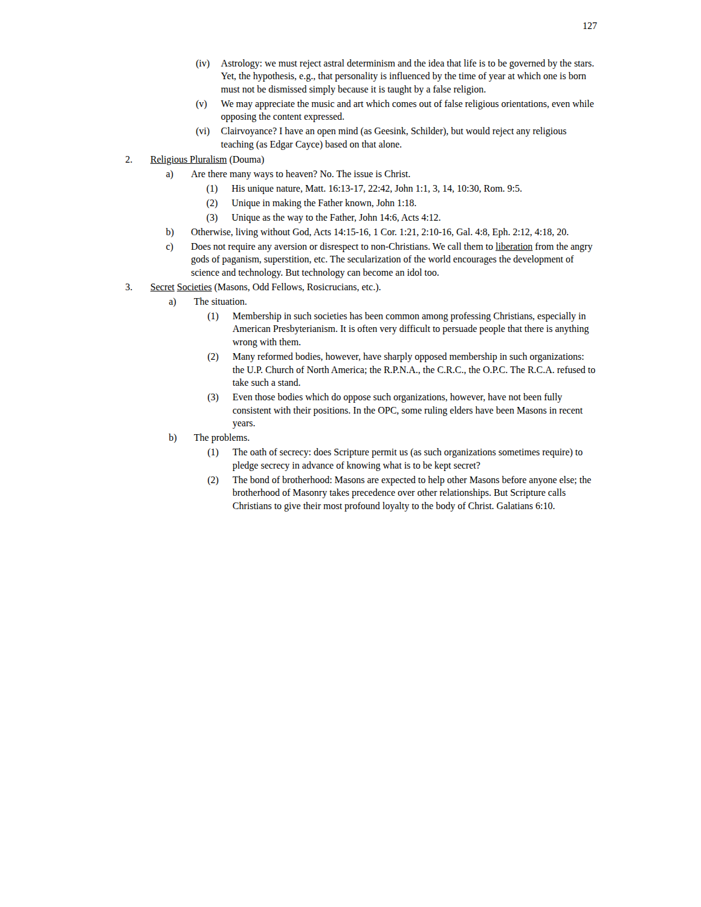127
(iv) Astrology: we must reject astral determinism and the idea that life is to be governed by the stars. Yet, the hypothesis, e.g., that personality is influenced by the time of year at which one is born must not be dismissed simply because it is taught by a false religion.
(v) We may appreciate the music and art which comes out of false religious orientations, even while opposing the content expressed.
(vi) Clairvoyance? I have an open mind (as Geesink, Schilder), but would reject any religious teaching (as Edgar Cayce) based on that alone.
2. Religious Pluralism (Douma)
a) Are there many ways to heaven? No. The issue is Christ.
(1) His unique nature, Matt. 16:13-17, 22:42, John 1:1, 3, 14, 10:30, Rom. 9:5.
(2) Unique in making the Father known, John 1:18.
(3) Unique as the way to the Father, John 14:6, Acts 4:12.
b) Otherwise, living without God, Acts 14:15-16, 1 Cor. 1:21, 2:10-16, Gal. 4:8, Eph. 2:12, 4:18, 20.
c) Does not require any aversion or disrespect to non-Christians. We call them to liberation from the angry gods of paganism, superstition, etc. The secularization of the world encourages the development of science and technology. But technology can become an idol too.
3. Secret Societies (Masons, Odd Fellows, Rosicrucians, etc.).
a) The situation.
(1) Membership in such societies has been common among professing Christians, especially in American Presbyterianism. It is often very difficult to persuade people that there is anything wrong with them.
(2) Many reformed bodies, however, have sharply opposed membership in such organizations: the U.P. Church of North America; the R.P.N.A., the C.R.C., the O.P.C. The R.C.A. refused to take such a stand.
(3) Even those bodies which do oppose such organizations, however, have not been fully consistent with their positions. In the OPC, some ruling elders have been Masons in recent years.
b) The problems.
(1) The oath of secrecy: does Scripture permit us (as such organizations sometimes require) to pledge secrecy in advance of knowing what is to be kept secret?
(2) The bond of brotherhood: Masons are expected to help other Masons before anyone else; the brotherhood of Masonry takes precedence over other relationships. But Scripture calls Christians to give their most profound loyalty to the body of Christ. Galatians 6:10.